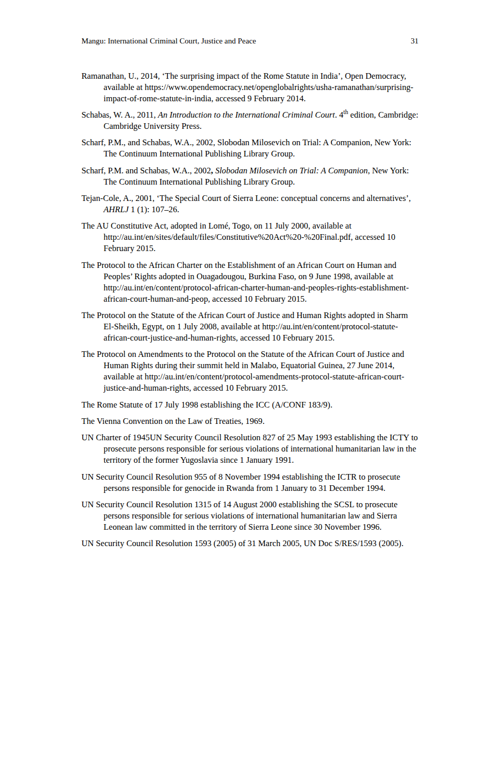Mangu: International Criminal Court, Justice and Peace 31
Ramanathan, U., 2014, ‘The surprising impact of the Rome Statute in India’, Open Democracy, available at https://www.opendemocracy.net/openglobalrights/usha-ramanathan/surprising-impact-of-rome-statute-in-india, accessed 9 February 2014.
Schabas, W. A., 2011, An Introduction to the International Criminal Court. 4th edition, Cambridge: Cambridge University Press.
Scharf, P.M., and Schabas, W.A., 2002, Slobodan Milosevich on Trial: A Companion, New York: The Continuum International Publishing Library Group.
Scharf, P.M. and Schabas, W.A., 2002, Slobodan Milosevich on Trial: A Companion, New York: The Continuum International Publishing Library Group.
Tejan-Cole, A., 2001, ‘The Special Court of Sierra Leone: conceptual concerns and alternatives’, AHRLJ 1 (1): 107–26.
The AU Constitutive Act, adopted in Lomé, Togo, on 11 July 2000, available at http://au.int/en/sites/default/files/Constitutive%20Act%20-%20Final.pdf, accessed 10 February 2015.
The Protocol to the African Charter on the Establishment of an African Court on Human and Peoples’ Rights adopted in Ouagadougou, Burkina Faso, on 9 June 1998, available at http://au.int/en/content/protocol-african-charter-human-and-peoples-rights-establishment-african-court-human-and-peop, accessed 10 February 2015.
The Protocol on the Statute of the African Court of Justice and Human Rights adopted in Sharm El-Sheikh, Egypt, on 1 July 2008, available at http://au.int/en/content/protocol-statute-african-court-justice-and-human-rights, accessed 10 February 2015.
The Protocol on Amendments to the Protocol on the Statute of the African Court of Justice and Human Rights during their summit held in Malabo, Equatorial Guinea, 27 June 2014, available at http://au.int/en/content/protocol-amendments-protocol-statute-african-court-justice-and-human-rights, accessed 10 February 2015.
The Rome Statute of 17 July 1998 establishing the ICC (A/CONF 183/9).
The Vienna Convention on the Law of Treaties, 1969.
UN Charter of 1945UN Security Council Resolution 827 of 25 May 1993 establishing the ICTY to prosecute persons responsible for serious violations of international humanitarian law in the territory of the former Yugoslavia since 1 January 1991.
UN Security Council Resolution 955 of 8 November 1994 establishing the ICTR to prosecute persons responsible for genocide in Rwanda from 1 January to 31 December 1994.
UN Security Council Resolution 1315 of 14 August 2000 establishing the SCSL to prosecute persons responsible for serious violations of international humanitarian law and Sierra Leonean law committed in the territory of Sierra Leone since 30 November 1996.
UN Security Council Resolution 1593 (2005) of 31 March 2005, UN Doc S/RES/1593 (2005).